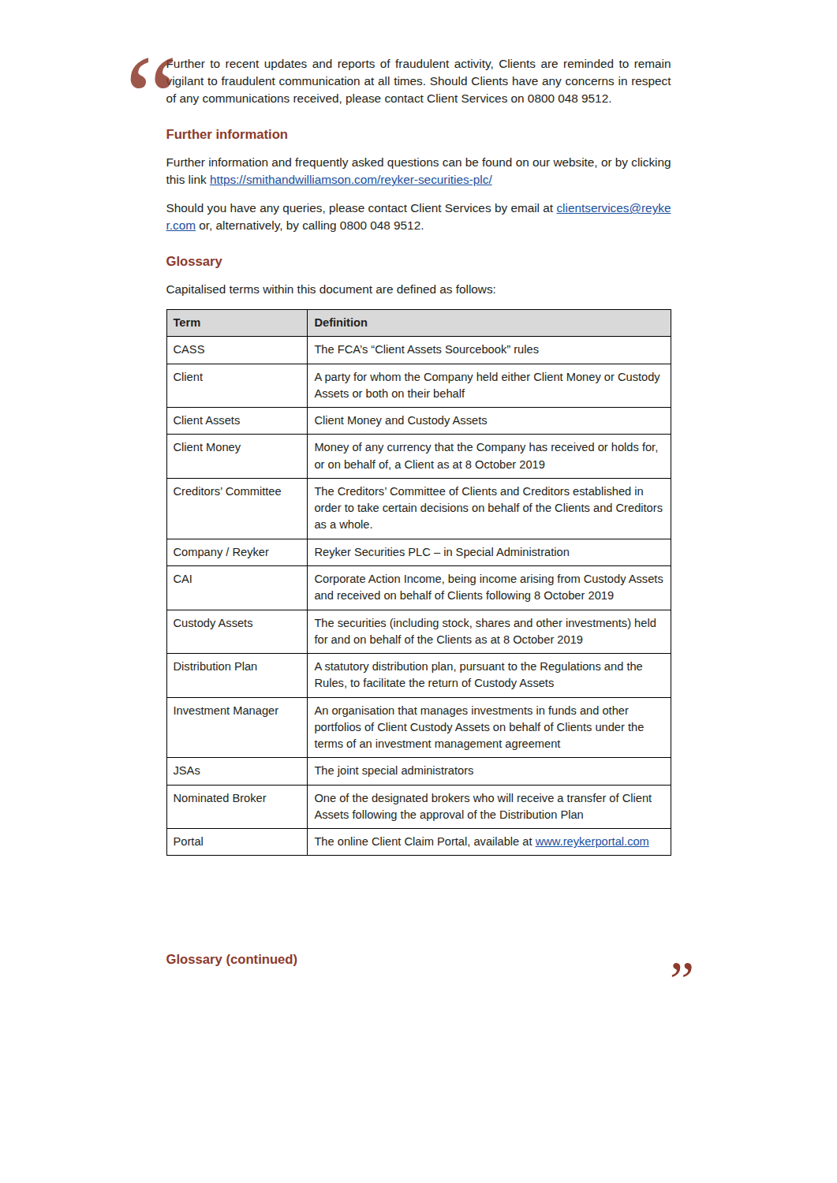“
Further to recent updates and reports of fraudulent activity, Clients are reminded to remain vigilant to fraudulent communication at all times. Should Clients have any concerns in respect of any communications received, please contact Client Services on 0800 048 9512.
Further information
Further information and frequently asked questions can be found on our website, or by clicking this link https://smithandwilliamson.com/reyker-securities-plc/
Should you have any queries, please contact Client Services by email at clientservices@reyker.com or, alternatively, by calling 0800 048 9512.
Glossary
Capitalised terms within this document are defined as follows:
| Term | Definition |
| --- | --- |
| CASS | The FCA’s “Client Assets Sourcebook” rules |
| Client | A party for whom the Company held either Client Money or Custody Assets or both on their behalf |
| Client Assets | Client Money and Custody Assets |
| Client Money | Money of any currency that the Company has received or holds for, or on behalf of, a Client as at 8 October 2019 |
| Creditors’ Committee | The Creditors’ Committee of Clients and Creditors established in order to take certain decisions on behalf of the Clients and Creditors as a whole. |
| Company / Reyker | Reyker Securities PLC – in Special Administration |
| CAI | Corporate Action Income, being income arising from Custody Assets and received on behalf of Clients following 8 October 2019 |
| Custody Assets | The securities (including stock, shares and other investments) held for and on behalf of the Clients as at 8 October 2019 |
| Distribution Plan | A statutory distribution plan, pursuant to the Regulations and the Rules, to facilitate the return of Custody Assets |
| Investment Manager | An organisation that manages investments in funds and other portfolios of Client Custody Assets on behalf of Clients under the terms of an investment management agreement |
| JSAs | The joint special administrators |
| Nominated Broker | One of the designated brokers who will receive a transfer of Client Assets following the approval of the Distribution Plan |
| Portal | The online Client Claim Portal, available at www.reykerportal.com |
Glossary (continued)
“